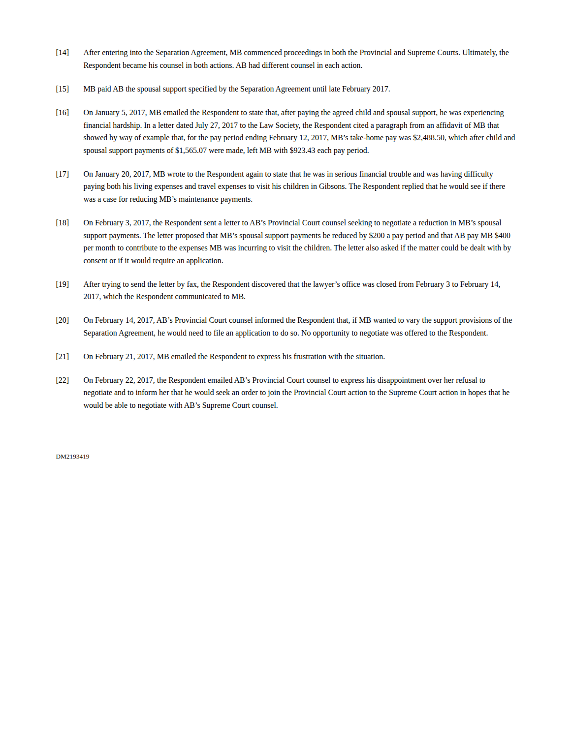[14] After entering into the Separation Agreement, MB commenced proceedings in both the Provincial and Supreme Courts. Ultimately, the Respondent became his counsel in both actions. AB had different counsel in each action.
[15] MB paid AB the spousal support specified by the Separation Agreement until late February 2017.
[16] On January 5, 2017, MB emailed the Respondent to state that, after paying the agreed child and spousal support, he was experiencing financial hardship. In a letter dated July 27, 2017 to the Law Society, the Respondent cited a paragraph from an affidavit of MB that showed by way of example that, for the pay period ending February 12, 2017, MB’s take-home pay was $2,488.50, which after child and spousal support payments of $1,565.07 were made, left MB with $923.43 each pay period.
[17] On January 20, 2017, MB wrote to the Respondent again to state that he was in serious financial trouble and was having difficulty paying both his living expenses and travel expenses to visit his children in Gibsons. The Respondent replied that he would see if there was a case for reducing MB’s maintenance payments.
[18] On February 3, 2017, the Respondent sent a letter to AB’s Provincial Court counsel seeking to negotiate a reduction in MB’s spousal support payments. The letter proposed that MB’s spousal support payments be reduced by $200 a pay period and that AB pay MB $400 per month to contribute to the expenses MB was incurring to visit the children. The letter also asked if the matter could be dealt with by consent or if it would require an application.
[19] After trying to send the letter by fax, the Respondent discovered that the lawyer’s office was closed from February 3 to February 14, 2017, which the Respondent communicated to MB.
[20] On February 14, 2017, AB’s Provincial Court counsel informed the Respondent that, if MB wanted to vary the support provisions of the Separation Agreement, he would need to file an application to do so. No opportunity to negotiate was offered to the Respondent.
[21] On February 21, 2017, MB emailed the Respondent to express his frustration with the situation.
[22] On February 22, 2017, the Respondent emailed AB’s Provincial Court counsel to express his disappointment over her refusal to negotiate and to inform her that he would seek an order to join the Provincial Court action to the Supreme Court action in hopes that he would be able to negotiate with AB’s Supreme Court counsel.
DM2193419